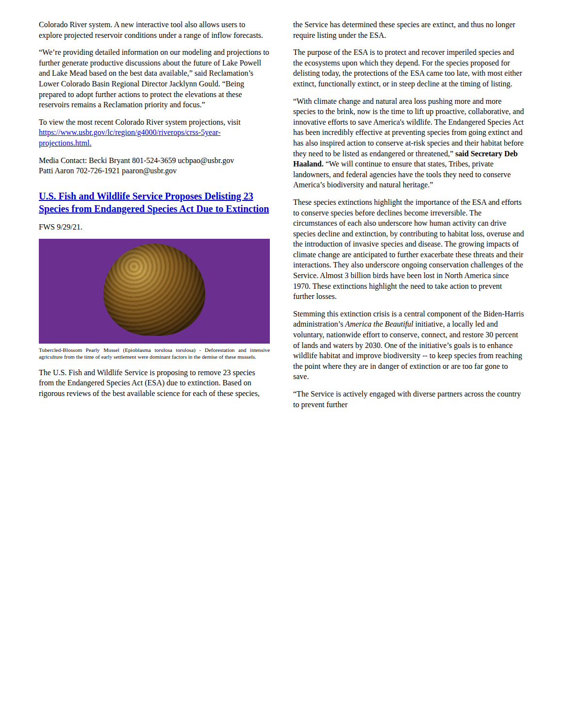Colorado River system. A new interactive tool also allows users to explore projected reservoir conditions under a range of inflow forecasts.
“We’re providing detailed information on our modeling and projections to further generate productive discussions about the future of Lake Powell and Lake Mead based on the best data available,” said Reclamation’s Lower Colorado Basin Regional Director Jacklynn Gould. “Being prepared to adopt further actions to protect the elevations at these reservoirs remains a Reclamation priority and focus.”
To view the most recent Colorado River system projections, visit https://www.usbr.gov/lc/region/g4000/riverops/crss-5year-projections.html.
Media Contact: Becki Bryant 801-524-3659 ucbpao@usbr.gov
Patti Aaron 702-726-1921 paaron@usbr.gov
U.S. Fish and Wildlife Service Proposes Delisting 23 Species from Endangered Species Act Due to Extinction
FWS 9/29/21.
Tubercled-Blossom Pearly Mussel (Epioblasma torulosa torulosa) - Deforestation and intensive agriculture from the time of early settlement were dominant factors in the demise of these mussels.
The U.S. Fish and Wildlife Service is proposing to remove 23 species from the Endangered Species Act (ESA) due to extinction. Based on rigorous reviews of the best available science for each of these species, the Service has determined these species are extinct, and thus no longer require listing under the ESA.
The purpose of the ESA is to protect and recover imperiled species and the ecosystems upon which they depend. For the species proposed for delisting today, the protections of the ESA came too late, with most either extinct, functionally extinct, or in steep decline at the timing of listing.
“With climate change and natural area loss pushing more and more species to the brink, now is the time to lift up proactive, collaborative, and innovative efforts to save America's wildlife. The Endangered Species Act has been incredibly effective at preventing species from going extinct and has also inspired action to conserve at-risk species and their habitat before they need to be listed as endangered or threatened,” said Secretary Deb Haaland. “We will continue to ensure that states, Tribes, private landowners, and federal agencies have the tools they need to conserve America’s biodiversity and natural heritage.”
These species extinctions highlight the importance of the ESA and efforts to conserve species before declines become irreversible. The circumstances of each also underscore how human activity can drive species decline and extinction, by contributing to habitat loss, overuse and the introduction of invasive species and disease. The growing impacts of climate change are anticipated to further exacerbate these threats and their interactions. They also underscore ongoing conservation challenges of the Service. Almost 3 billion birds have been lost in North America since 1970. These extinctions highlight the need to take action to prevent further losses.
Stemming this extinction crisis is a central component of the Biden-Harris administration’s America the Beautiful initiative, a locally led and voluntary, nationwide effort to conserve, connect, and restore 30 percent of lands and waters by 2030. One of the initiative’s goals is to enhance wildlife habitat and improve biodiversity -- to keep species from reaching the point where they are in danger of extinction or are too far gone to save.
“The Service is actively engaged with diverse partners across the country to prevent further